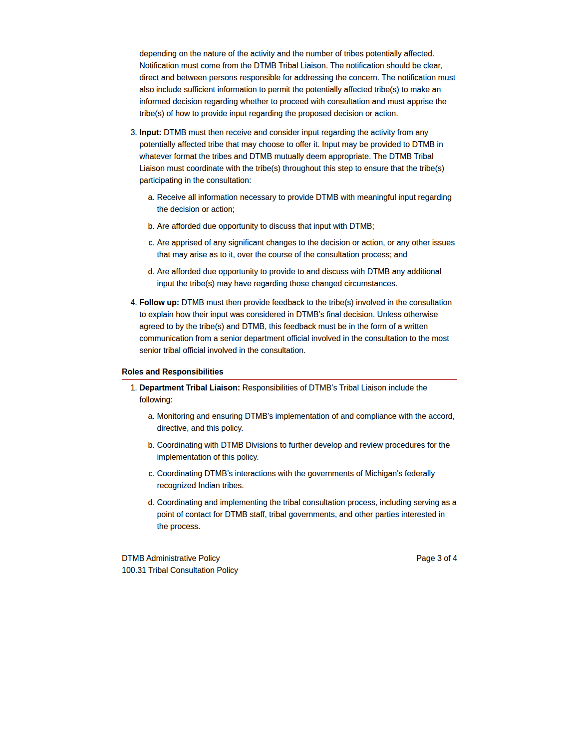depending on the nature of the activity and the number of tribes potentially affected. Notification must come from the DTMB Tribal Liaison. The notification should be clear, direct and between persons responsible for addressing the concern. The notification must also include sufficient information to permit the potentially affected tribe(s) to make an informed decision regarding whether to proceed with consultation and must apprise the tribe(s) of how to provide input regarding the proposed decision or action.
Input: DTMB must then receive and consider input regarding the activity from any potentially affected tribe that may choose to offer it. Input may be provided to DTMB in whatever format the tribes and DTMB mutually deem appropriate. The DTMB Tribal Liaison must coordinate with the tribe(s) throughout this step to ensure that the tribe(s) participating in the consultation:
Receive all information necessary to provide DTMB with meaningful input regarding the decision or action;
Are afforded due opportunity to discuss that input with DTMB;
Are apprised of any significant changes to the decision or action, or any other issues that may arise as to it, over the course of the consultation process; and
Are afforded due opportunity to provide to and discuss with DTMB any additional input the tribe(s) may have regarding those changed circumstances.
Follow up: DTMB must then provide feedback to the tribe(s) involved in the consultation to explain how their input was considered in DTMB’s final decision. Unless otherwise agreed to by the tribe(s) and DTMB, this feedback must be in the form of a written communication from a senior department official involved in the consultation to the most senior tribal official involved in the consultation.
Roles and Responsibilities
Department Tribal Liaison: Responsibilities of DTMB’s Tribal Liaison include the following:
Monitoring and ensuring DTMB’s implementation of and compliance with the accord, directive, and this policy.
Coordinating with DTMB Divisions to further develop and review procedures for the implementation of this policy.
Coordinating DTMB’s interactions with the governments of Michigan's federally recognized Indian tribes.
Coordinating and implementing the tribal consultation process, including serving as a point of contact for DTMB staff, tribal governments, and other parties interested in the process.
DTMB Administrative Policy
100.31 Tribal Consultation Policy
Page 3 of 4